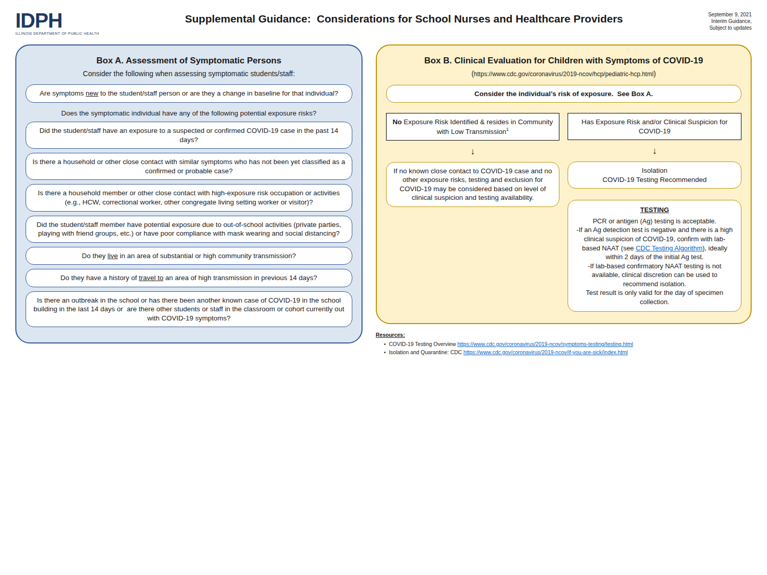IDPH
ILLINOIS DEPARTMENT OF PUBLIC HEALTH
Supplemental Guidance: Considerations for School Nurses and Healthcare Providers
September 9, 2021 Interim Guidance, Subject to updates
Box A. Assessment of Symptomatic Persons
Consider the following when assessing symptomatic students/staff:
Are symptoms new to the student/staff person or are they a change in baseline for that individual?
Does the symptomatic individual have any of the following potential exposure risks?
Did the student/staff have an exposure to a suspected or confirmed COVID-19 case in the past 14 days?
Is there a household or other close contact with similar symptoms who has not been yet classified as a confirmed or probable case?
Is there a household member or other close contact with high-exposure risk occupation or activities (e.g., HCW, correctional worker, other congregate living setting worker or visitor)?
Did the student/staff member have potential exposure due to out-of-school activities (private parties, playing with friend groups, etc.) or have poor compliance with mask wearing and social distancing?
Do they live in an area of substantial or high community transmission?
Do they have a history of travel to an area of high transmission in previous 14 days?
Is there an outbreak in the school or has there been another known case of COVID-19 in the school building in the last 14 days or are there other students or staff in the classroom or cohort currently out with COVID-19 symptoms?
Box B. Clinical Evaluation for Children with Symptoms of COVID-19
(https://www.cdc.gov/coronavirus/2019-ncov/hcp/pediatric-hcp.html)
Consider the individual’s risk of exposure. See Box A.
No Exposure Risk Identified & resides in Community with Low Transmission1
↓
If no known close contact to COVID-19 case and no other exposure risks, testing and exclusion for COVID-19 may be considered based on level of clinical suspicion and testing availability.
Has Exposure Risk and/or Clinical Suspicion for COVID-19
↓
Isolation
COVID-19 Testing Recommended
TESTING PCR or antigen (Ag) testing is acceptable.
-If an Ag detection test is negative and there is a high clinical suspicion of COVID-19, confirm with lab-based NAAT (see CDC Testing Algorithm), ideally within 2 days of the initial Ag test.
-If lab-based confirmatory NAAT testing is not available, clinical discretion can be used to recommend isolation.
Test result is only valid for the day of specimen collection.
Resources:
COVID-19 Testing Overview https://www.cdc.gov/coronavirus/2019-ncov/symptoms-testing/testing.html
Isolation and Quarantine: CDC https://www.cdc.gov/coronavirus/2019-ncov/if-you-are-sick/index.html